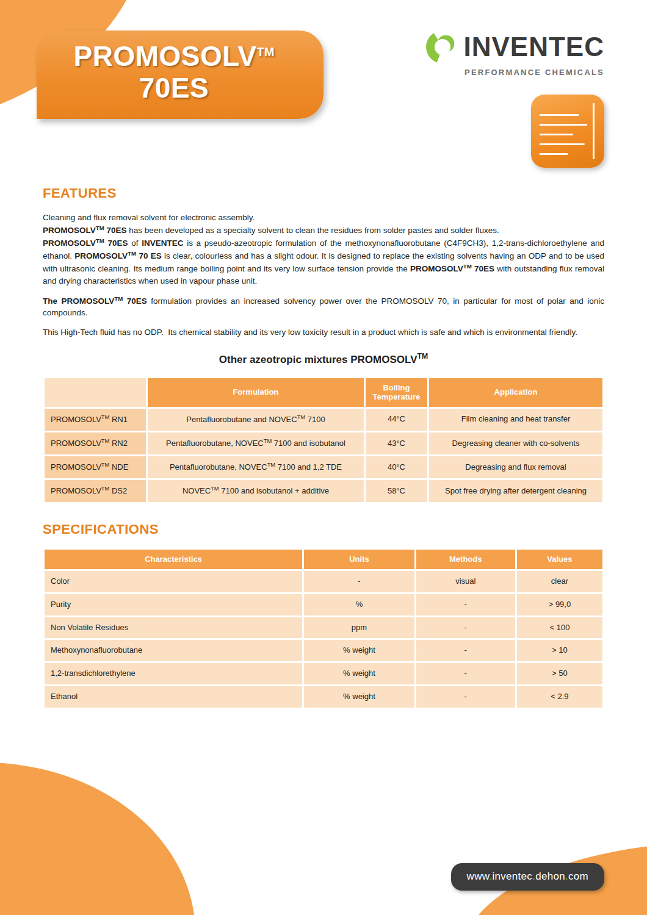PROMOSOLVTM 70ES
INVENTEC
PERFORMANCE CHEMICALS
FEATURES
Cleaning and flux removal solvent for electronic assembly.
PROMOSOLVTM 70ES has been developed as a specialty solvent to clean the residues from solder pastes and solder fluxes.
PROMOSOLVTM 70ES of INVENTEC is a pseudo-azeotropic formulation of the methoxynonafluorobutane (C4F9CH3), 1,2-trans-dichloroethylene and ethanol. PROMOSOLVTM 70 ES is clear, colourless and has a slight odour. It is designed to replace the existing solvents having an ODP and to be used with ultrasonic cleaning. Its medium range boiling point and its very low surface tension provide the PROMOSOLVTM 70ES with outstanding flux removal and drying characteristics when used in vapour phase unit.
The PROMOSOLVTM 70ES formulation provides an increased solvency power over the PROMOSOLV 70, in particular for most of polar and ionic compounds.
This High-Tech fluid has no ODP. Its chemical stability and its very low toxicity result in a product which is safe and which is environmental friendly.
Other azeotropic mixtures PROMOSOLVTM
| | Formulation | Boiling Temperature | Application |
| --- | --- | --- | --- |
| PROMOSOLV TM RN1 | Pentafluorobutane and NOVEC TM 7100 | 44°C | Film cleaning and heat transfer |
| PROMOSOLV TM RN2 | Pentafluorobutane, NOVEC TM 7100 and isobutanol | 43°C | Degreasing cleaner with co-solvents |
| PROMOSOLV TM NDE | Pentafluorobutane, NOVEC TM 7100 and 1,2 TDE | 40°C | Degreasing and flux removal |
| PROMOSOLV TM DS2 | NOVEC TM 7100 and isobutanol + additive | 58°C | Spot free drying after detergent cleaning |
SPECIFICATIONS
| Characteristics | Units | Methods | Values |
| --- | --- | --- | --- |
| Color | - | visual | clear |
| Purity | % | - | > 99,0 |
| Non Volatile Residues | ppm | - | < 100 |
| Methoxynonafluorobutane | % weight | - | > 10 |
| 1,2-transdichlorethylene | % weight | - | > 50 |
| Ethanol | % weight | - | < 2.9 |
www. inventec. dehon. com